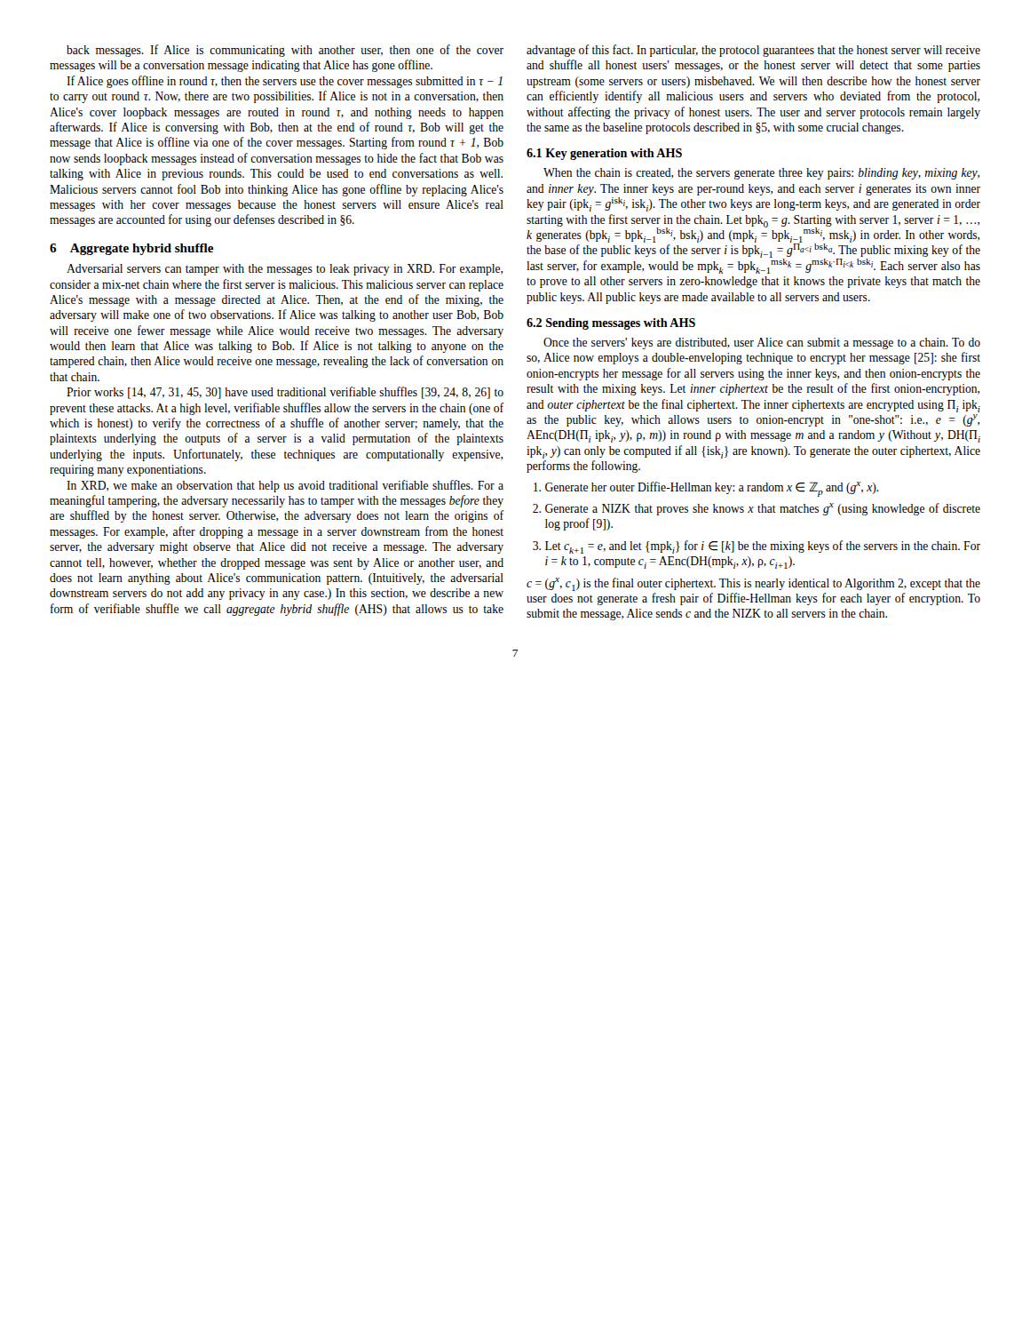back messages. If Alice is communicating with another user, then one of the cover messages will be a conversation message indicating that Alice has gone offline.
If Alice goes offline in round τ, then the servers use the cover messages submitted in τ − 1 to carry out round τ. Now, there are two possibilities. If Alice is not in a conversation, then Alice's cover loopback messages are routed in round τ, and nothing needs to happen afterwards. If Alice is conversing with Bob, then at the end of round τ, Bob will get the message that Alice is offline via one of the cover messages. Starting from round τ + 1, Bob now sends loopback messages instead of conversation messages to hide the fact that Bob was talking with Alice in previous rounds. This could be used to end conversations as well. Malicious servers cannot fool Bob into thinking Alice has gone offline by replacing Alice's messages with her cover messages because the honest servers will ensure Alice's real messages are accounted for using our defenses described in §6.
6 Aggregate hybrid shuffle
Adversarial servers can tamper with the messages to leak privacy in XRD. For example, consider a mix-net chain where the first server is malicious. This malicious server can replace Alice's message with a message directed at Alice. Then, at the end of the mixing, the adversary will make one of two observations. If Alice was talking to another user Bob, Bob will receive one fewer message while Alice would receive two messages. The adversary would then learn that Alice was talking to Bob. If Alice is not talking to anyone on the tampered chain, then Alice would receive one message, revealing the lack of conversation on that chain.
Prior works [14, 47, 31, 45, 30] have used traditional verifiable shuffles [39, 24, 8, 26] to prevent these attacks. At a high level, verifiable shuffles allow the servers in the chain (one of which is honest) to verify the correctness of a shuffle of another server; namely, that the plaintexts underlying the outputs of a server is a valid permutation of the plaintexts underlying the inputs. Unfortunately, these techniques are computationally expensive, requiring many exponentiations.
In XRD, we make an observation that help us avoid traditional verifiable shuffles. For a meaningful tampering, the adversary necessarily has to tamper with the messages before they are shuffled by the honest server. Otherwise, the adversary does not learn the origins of messages. For example, after dropping a message in a server downstream from the honest server, the adversary might observe that Alice did not receive a message. The adversary cannot tell, however, whether the dropped message was sent by Alice or another user, and does not learn anything about Alice's communication pattern. (Intuitively, the adversarial downstream servers do not add any privacy in any case.) In this section, we describe a new form of verifiable shuffle we call aggregate hybrid shuffle (AHS) that allows us to take advantage of this fact. In particular, the protocol guarantees that the honest server will receive and shuffle all honest users' messages, or the honest server will detect that some parties upstream (some servers or users) misbehaved. We will then describe how the honest server can efficiently identify all malicious users and servers who deviated from the protocol, without affecting the privacy of honest users. The user and server protocols remain largely the same as the baseline protocols described in §5, with some crucial changes.
6.1 Key generation with AHS
When the chain is created, the servers generate three key pairs: blinding key, mixing key, and inner key. The inner keys are per-round keys, and each server i generates its own inner key pair (ipki = giski, iski). The other two keys are long-term keys, and are generated in order starting with the first server in the chain. Let bpk0 = g. Starting with server 1, server i = 1, …, k generates (bpki = bpki−1bski, bski) and (mpki = bpki−1mski, mski) in order. In other words, the base of the public keys of the server i is bpki−1 = gΠa<i bska. The public mixing key of the last server, for example, would be mpkk = bpkk−1mskk = gmskk·Πi<k bski. Each server also has to prove to all other servers in zero-knowledge that it knows the private keys that match the public keys. All public keys are made available to all servers and users.
6.2 Sending messages with AHS
Once the servers' keys are distributed, user Alice can submit a message to a chain. To do so, Alice now employs a double-enveloping technique to encrypt her message [25]: she first onion-encrypts her message for all servers using the inner keys, and then onion-encrypts the result with the mixing keys. Let inner ciphertext be the result of the first onion-encryption, and outer ciphertext be the final ciphertext. The inner ciphertexts are encrypted using Πi ipki as the public key, which allows users to onion-encrypt in "one-shot": i.e., e = (gy, AEnc(DH(Πi ipki, y), ρ, m)) in round ρ with message m and a random y (Without y, DH(Πi ipki, y) can only be computed if all {iski} are known). To generate the outer ciphertext, Alice performs the following.
Generate her outer Diffie-Hellman key: a random x ∈ ℤp and (gx, x).
Generate a NIZK that proves she knows x that matches gx (using knowledge of discrete log proof [9]).
Let ck+1 = e, and let {mpki} for i ∈ [k] be the mixing keys of the servers in the chain. For i = k to 1, compute ci = AEnc(DH(mpki, x), ρ, ci+1).
c = (gx, c1) is the final outer ciphertext. This is nearly identical to Algorithm 2, except that the user does not generate a fresh pair of Diffie-Hellman keys for each layer of encryption. To submit the message, Alice sends c and the NIZK to all servers in the chain.
7